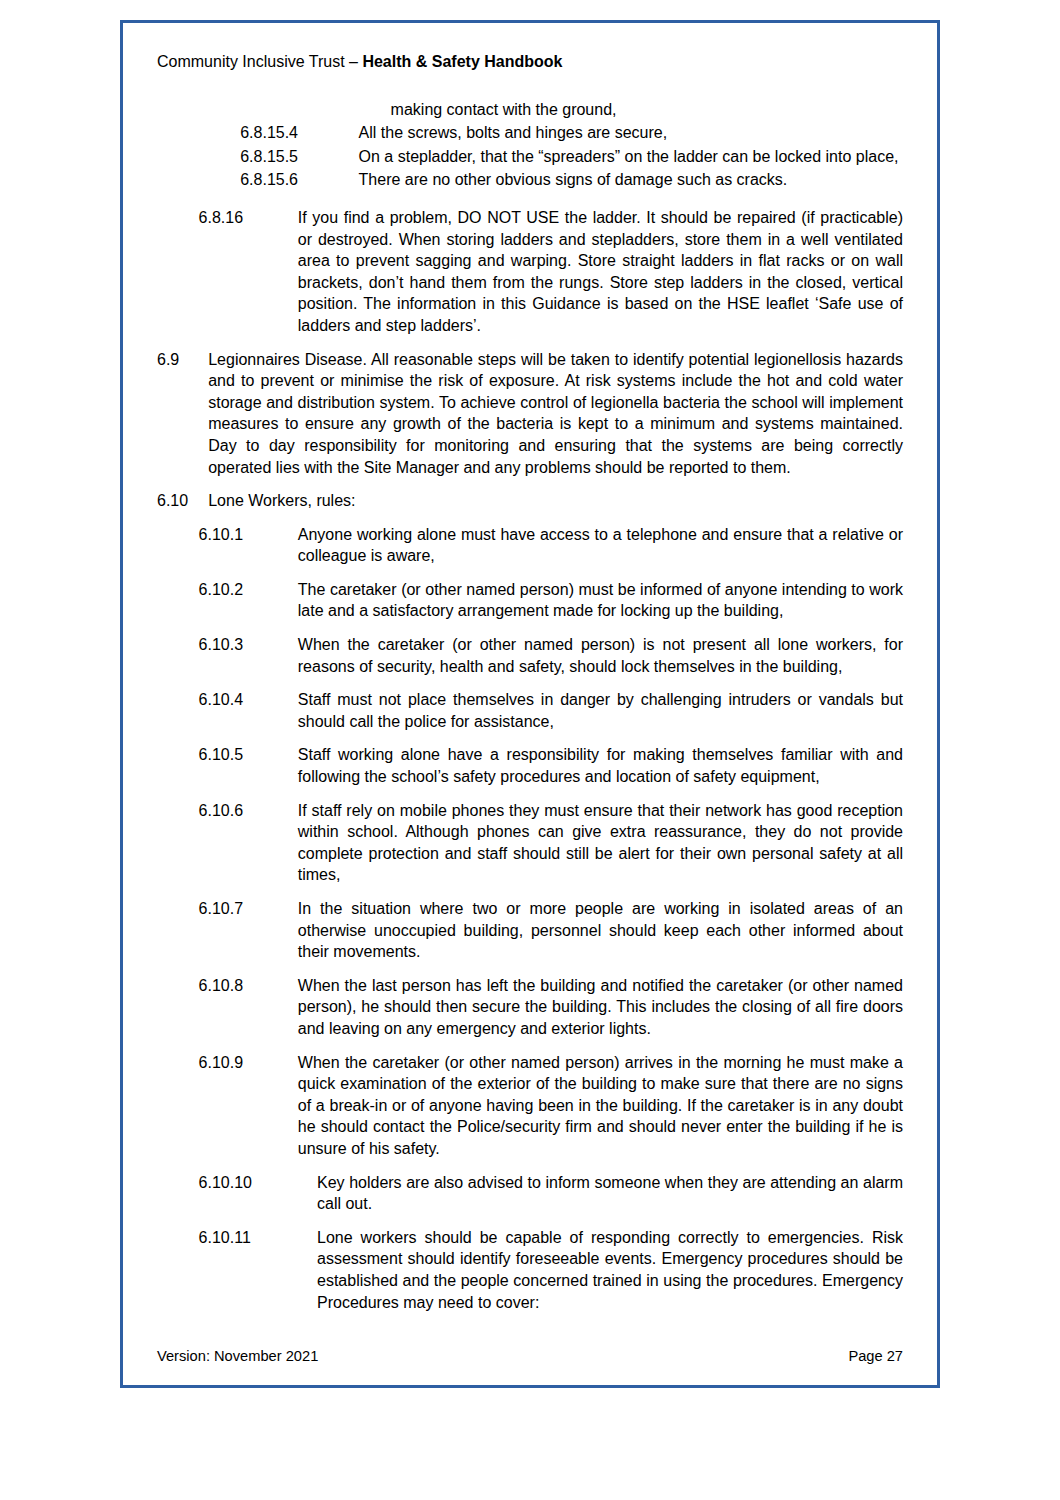Community Inclusive Trust – Health & Safety Handbook
making contact with the ground,
6.8.15.4 All the screws, bolts and hinges are secure,
6.8.15.5 On a stepladder, that the “spreaders” on the ladder can be locked into place,
6.8.15.6 There are no other obvious signs of damage such as cracks.
6.8.16 If you find a problem, DO NOT USE the ladder. It should be repaired (if practicable) or destroyed. When storing ladders and stepladders, store them in a well ventilated area to prevent sagging and warping. Store straight ladders in flat racks or on wall brackets, don’t hand them from the rungs. Store step ladders in the closed, vertical position. The information in this Guidance is based on the HSE leaflet ‘Safe use of ladders and step ladders’.
6.9 Legionnaires Disease. All reasonable steps will be taken to identify potential legionellosis hazards and to prevent or minimise the risk of exposure. At risk systems include the hot and cold water storage and distribution system. To achieve control of legionella bacteria the school will implement measures to ensure any growth of the bacteria is kept to a minimum and systems maintained. Day to day responsibility for monitoring and ensuring that the systems are being correctly operated lies with the Site Manager and any problems should be reported to them.
6.10 Lone Workers, rules:
6.10.1 Anyone working alone must have access to a telephone and ensure that a relative or colleague is aware,
6.10.2 The caretaker (or other named person) must be informed of anyone intending to work late and a satisfactory arrangement made for locking up the building,
6.10.3 When the caretaker (or other named person) is not present all lone workers, for reasons of security, health and safety, should lock themselves in the building,
6.10.4 Staff must not place themselves in danger by challenging intruders or vandals but should call the police for assistance,
6.10.5 Staff working alone have a responsibility for making themselves familiar with and following the school’s safety procedures and location of safety equipment,
6.10.6 If staff rely on mobile phones they must ensure that their network has good reception within school. Although phones can give extra reassurance, they do not provide complete protection and staff should still be alert for their own personal safety at all times,
6.10.7 In the situation where two or more people are working in isolated areas of an otherwise unoccupied building, personnel should keep each other informed about their movements.
6.10.8 When the last person has left the building and notified the caretaker (or other named person), he should then secure the building. This includes the closing of all fire doors and leaving on any emergency and exterior lights.
6.10.9 When the caretaker (or other named person) arrives in the morning he must make a quick examination of the exterior of the building to make sure that there are no signs of a break-in or of anyone having been in the building. If the caretaker is in any doubt he should contact the Police/security firm and should never enter the building if he is unsure of his safety.
6.10.10 Key holders are also advised to inform someone when they are attending an alarm call out.
6.10.11 Lone workers should be capable of responding correctly to emergencies. Risk assessment should identify foreseeable events. Emergency procedures should be established and the people concerned trained in using the procedures. Emergency Procedures may need to cover:
Version: November 2021
Page 27